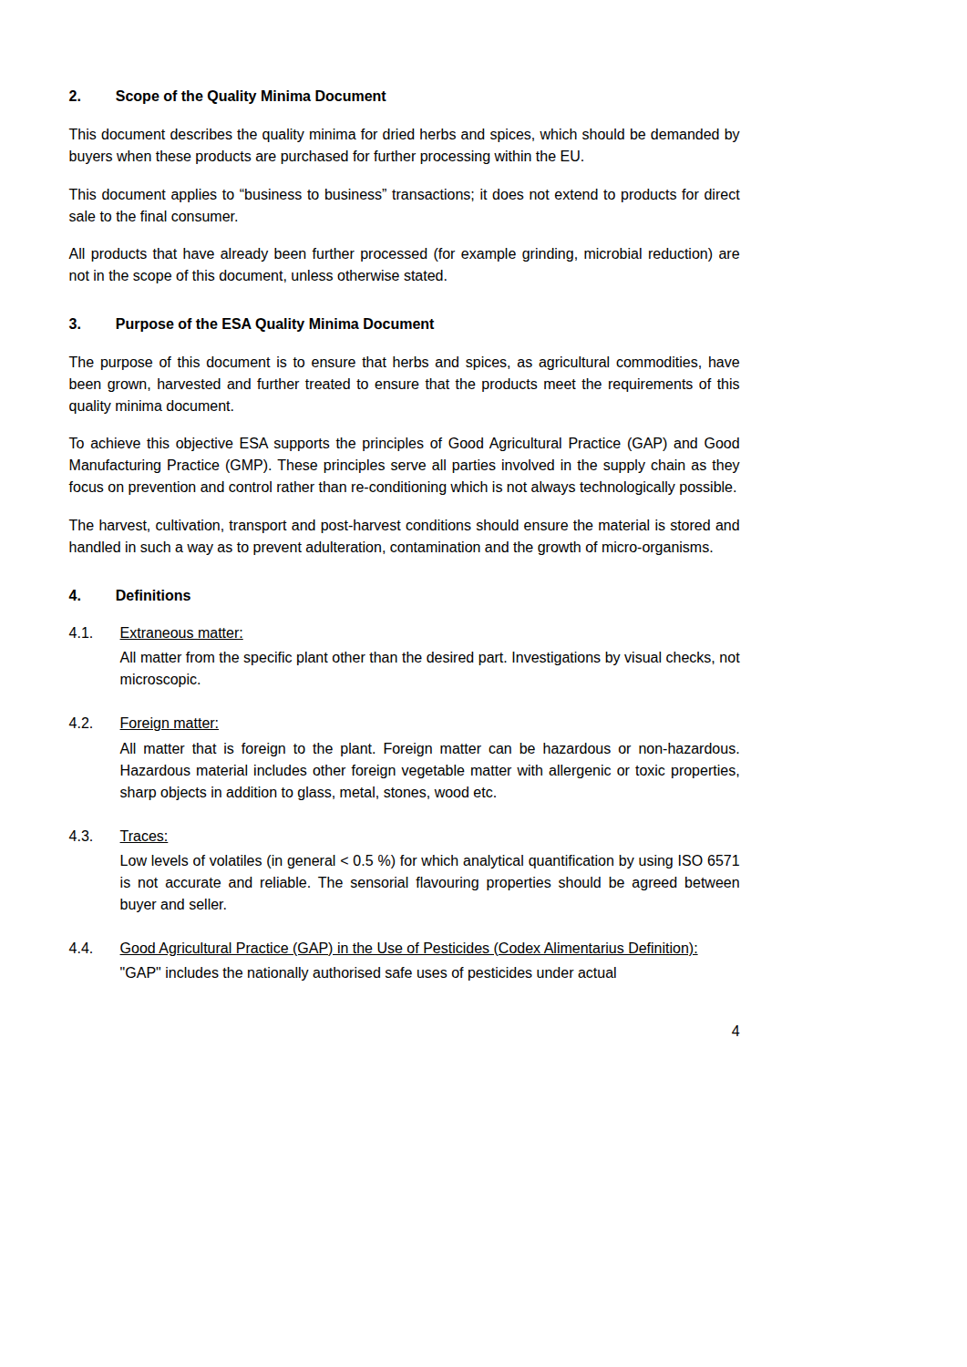2. Scope of the Quality Minima Document
This document describes the quality minima for dried herbs and spices, which should be demanded by buyers when these products are purchased for further processing within the EU.
This document applies to “business to business” transactions; it does not extend to products for direct sale to the final consumer.
All products that have already been further processed (for example grinding, microbial reduction) are not in the scope of this document, unless otherwise stated.
3. Purpose of the ESA Quality Minima Document
The purpose of this document is to ensure that herbs and spices, as agricultural commodities, have been grown, harvested and further treated to ensure that the products meet the requirements of this quality minima document.
To achieve this objective ESA supports the principles of Good Agricultural Practice (GAP) and Good Manufacturing Practice (GMP). These principles serve all parties involved in the supply chain as they focus on prevention and control rather than re-conditioning which is not always technologically possible.
The harvest, cultivation, transport and post-harvest conditions should ensure the material is stored and handled in such a way as to prevent adulteration, contamination and the growth of micro-organisms.
4. Definitions
4.1. Extraneous matter:
All matter from the specific plant other than the desired part. Investigations by visual checks, not microscopic.
4.2. Foreign matter:
All matter that is foreign to the plant. Foreign matter can be hazardous or non-hazardous. Hazardous material includes other foreign vegetable matter with allergenic or toxic properties, sharp objects in addition to glass, metal, stones, wood etc.
4.3. Traces:
Low levels of volatiles (in general < 0.5 %) for which analytical quantification by using ISO 6571 is not accurate and reliable. The sensorial flavouring properties should be agreed between buyer and seller.
4.4. Good Agricultural Practice (GAP) in the Use of Pesticides (Codex Alimentarius Definition):
"GAP" includes the nationally authorised safe uses of pesticides under actual
4